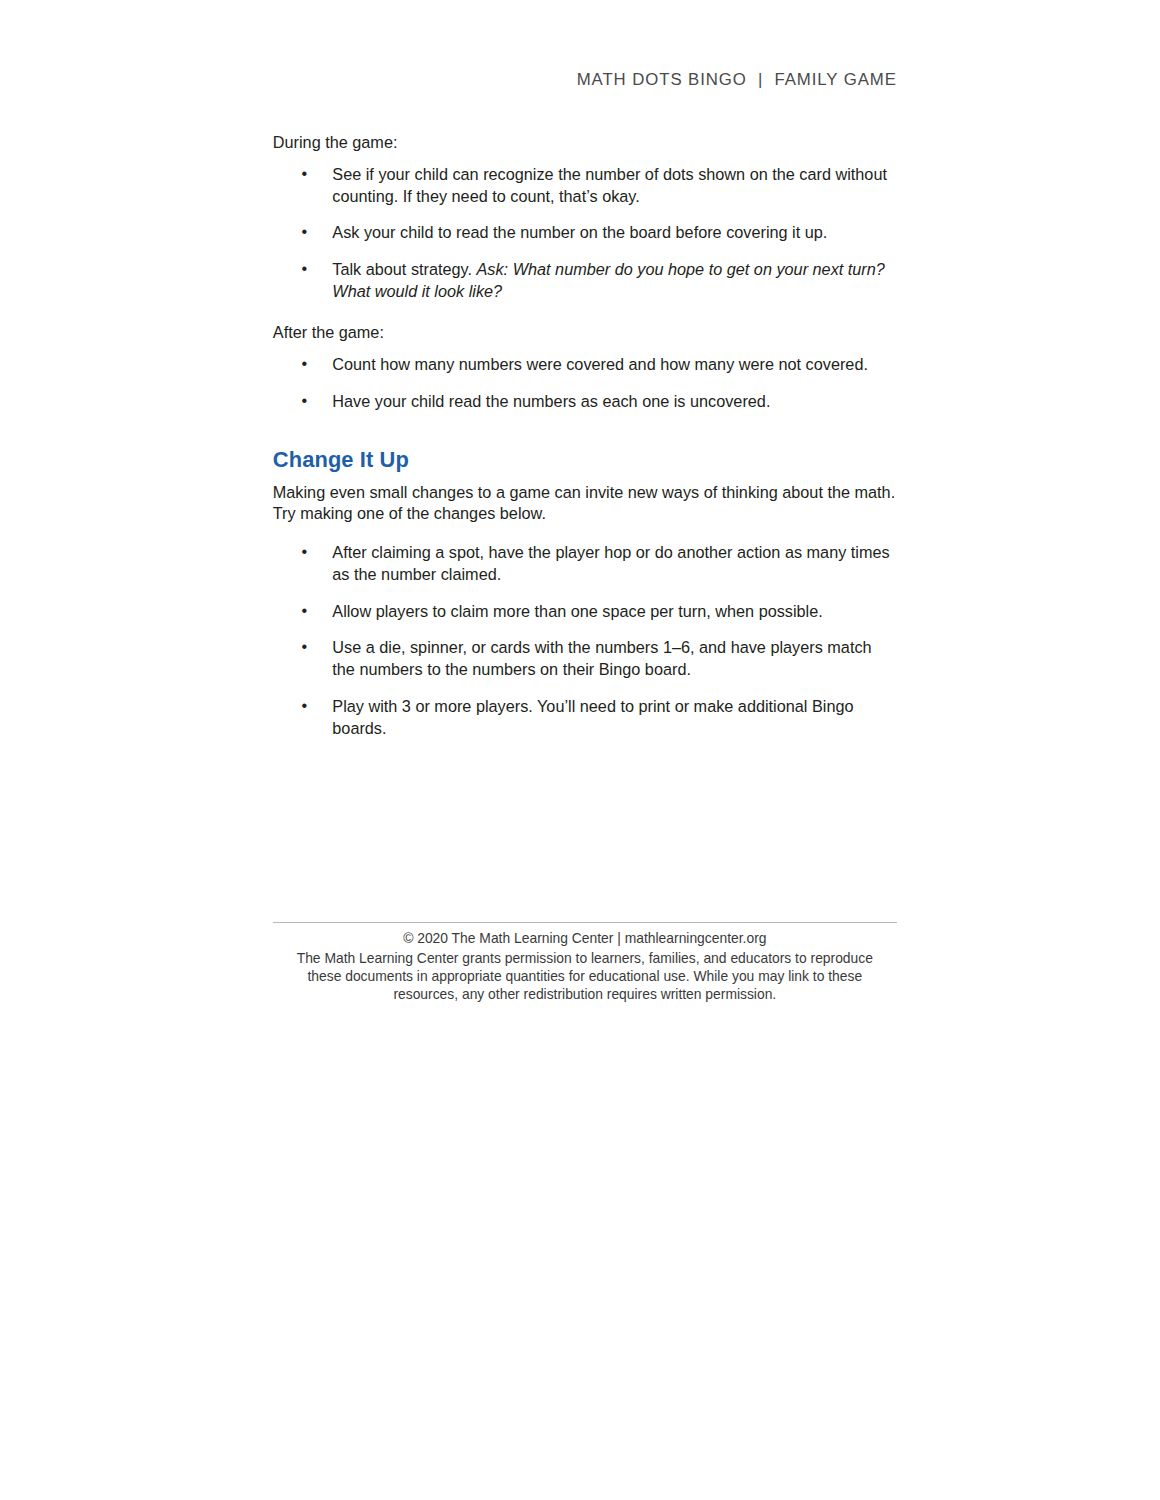MATH DOTS BINGO | FAMILY GAME
During the game:
See if your child can recognize the number of dots shown on the card without counting. If they need to count, that’s okay.
Ask your child to read the number on the board before covering it up.
Talk about strategy. Ask: What number do you hope to get on your next turn?
What would it look like?
After the game:
Count how many numbers were covered and how many were not covered.
Have your child read the numbers as each one is uncovered.
Change It Up
Making even small changes to a game can invite new ways of thinking about the math. Try making one of the changes below.
After claiming a spot, have the player hop or do another action as many times as the number claimed.
Allow players to claim more than one space per turn, when possible.
Use a die, spinner, or cards with the numbers 1–6, and have players match the numbers to the numbers on their Bingo board.
Play with 3 or more players. You’ll need to print or make additional Bingo boards.
© 2020 The Math Learning Center | mathlearningcenter.org
The Math Learning Center grants permission to learners, families, and educators to reproduce these documents in appropriate quantities for educational use. While you may link to these resources, any other redistribution requires written permission.